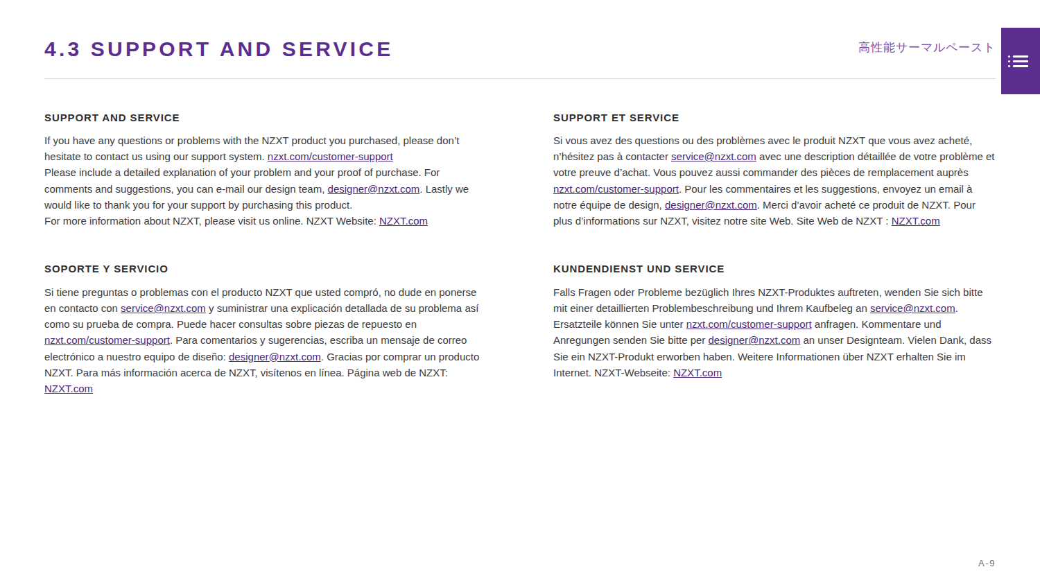4.3 Support and Service
高性能サーマルペースト
Support and Service
If you have any questions or problems with the NZXT product you purchased, please don’t hesitate to contact us using our support system. nzxt.com/customer-support
Please include a detailed explanation of your problem and your proof of purchase. For comments and suggestions, you can e-mail our design team, designer@nzxt.com. Lastly we would like to thank you for your support by purchasing this product.
For more information about NZXT, please visit us online. NZXT Website: NZXT.com
Support et Service
Si vous avez des questions ou des problèmes avec le produit NZXT que vous avez acheté, n’hésitez pas à contacter service@nzxt.com avec une description détaillée de votre problème et votre preuve d’achat. Vous pouvez aussi commander des pièces de remplacement auprès nzxt.com/customer-support. Pour les commentaires et les suggestions, envoyez un email à notre équipe de design, designer@nzxt.com. Merci d’avoir acheté ce produit de NZXT. Pour plus d’informations sur NZXT, visitez notre site Web. Site Web de NZXT : NZXT.com
Soporte y Servicio
Si tiene preguntas o problemas con el producto NZXT que usted compró, no dude en ponerse en contacto con service@nzxt.com y suministrar una explicación detallada de su problema así como su prueba de compra. Puede hacer consultas sobre piezas de repuesto en nzxt.com/customer-support. Para comentarios y sugerencias, escriba un mensaje de correo electrónico a nuestro equipo de diseño: designer@nzxt.com. Gracias por comprar un producto NZXT. Para más información acerca de NZXT, visítenos en línea. Página web de NZXT: NZXT.com
Kundendienst und Service
Falls Fragen oder Probleme bezüglich Ihres NZXT-Produktes auftreten, wenden Sie sich bitte mit einer detaillierten Problembeschreibung und Ihrem Kaufbeleg an service@nzxt.com.
Ersatzteile können Sie unter nzxt.com/customer-support anfragen. Kommentare und Anregungen senden Sie bitte per designer@nzxt.com an unser Designteam. Vielen Dank, dass Sie ein NZXT-Produkt erworben haben. Weitere Informationen über NZXT erhalten Sie im Internet. NZXT-Webseite: NZXT.com
A-9